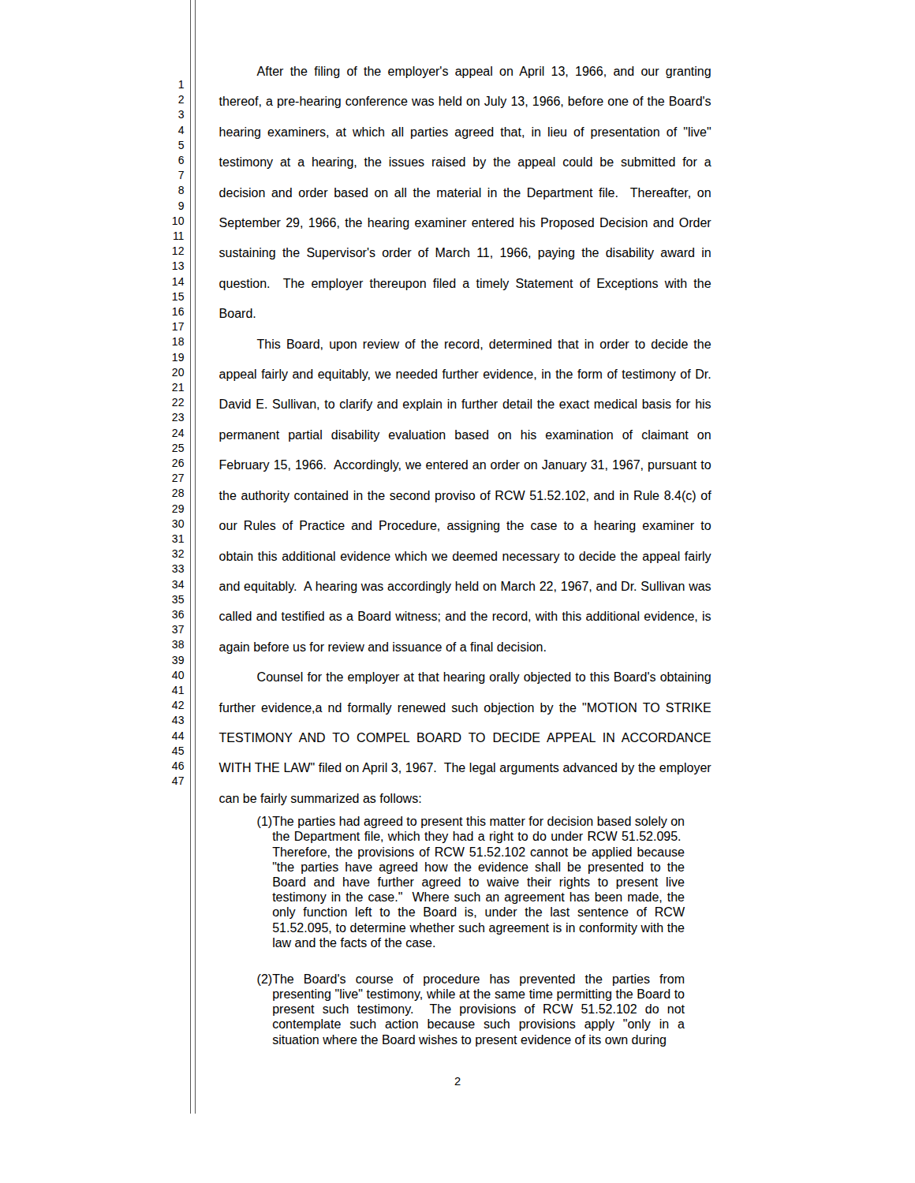1
2
3
4
5
6
7
8
9
10
11
12
13
14
15
16
17
18
19
20
21
22
23
24
25
26
27
28
29
30
31
32
33
34
35
36
37
38
39
40
41
42
43
44
45
46
47
After the filing of the employer's appeal on April 13, 1966, and our granting thereof, a pre-hearing conference was held on July 13, 1966, before one of the Board's hearing examiners, at which all parties agreed that, in lieu of presentation of "live" testimony at a hearing, the issues raised by the appeal could be submitted for a decision and order based on all the material in the Department file. Thereafter, on September 29, 1966, the hearing examiner entered his Proposed Decision and Order sustaining the Supervisor's order of March 11, 1966, paying the disability award in question. The employer thereupon filed a timely Statement of Exceptions with the Board.
This Board, upon review of the record, determined that in order to decide the appeal fairly and equitably, we needed further evidence, in the form of testimony of Dr. David E. Sullivan, to clarify and explain in further detail the exact medical basis for his permanent partial disability evaluation based on his examination of claimant on February 15, 1966. Accordingly, we entered an order on January 31, 1967, pursuant to the authority contained in the second proviso of RCW 51.52.102, and in Rule 8.4(c) of our Rules of Practice and Procedure, assigning the case to a hearing examiner to obtain this additional evidence which we deemed necessary to decide the appeal fairly and equitably. A hearing was accordingly held on March 22, 1967, and Dr. Sullivan was called and testified as a Board witness; and the record, with this additional evidence, is again before us for review and issuance of a final decision.
Counsel for the employer at that hearing orally objected to this Board's obtaining further evidence,a nd formally renewed such objection by the "MOTION TO STRIKE TESTIMONY AND TO COMPEL BOARD TO DECIDE APPEAL IN ACCORDANCE WITH THE LAW" filed on April 3, 1967. The legal arguments advanced by the employer can be fairly summarized as follows:
(1) The parties had agreed to present this matter for decision based solely on the Department file, which they had a right to do under RCW 51.52.095. Therefore, the provisions of RCW 51.52.102 cannot be applied because "the parties have agreed how the evidence shall be presented to the Board and have further agreed to waive their rights to present live testimony in the case." Where such an agreement has been made, the only function left to the Board is, under the last sentence of RCW 51.52.095, to determine whether such agreement is in conformity with the law and the facts of the case.
(2) The Board's course of procedure has prevented the parties from presenting "live" testimony, while at the same time permitting the Board to present such testimony. The provisions of RCW 51.52.102 do not contemplate such action because such provisions apply "only in a situation where the Board wishes to present evidence of its own during
2